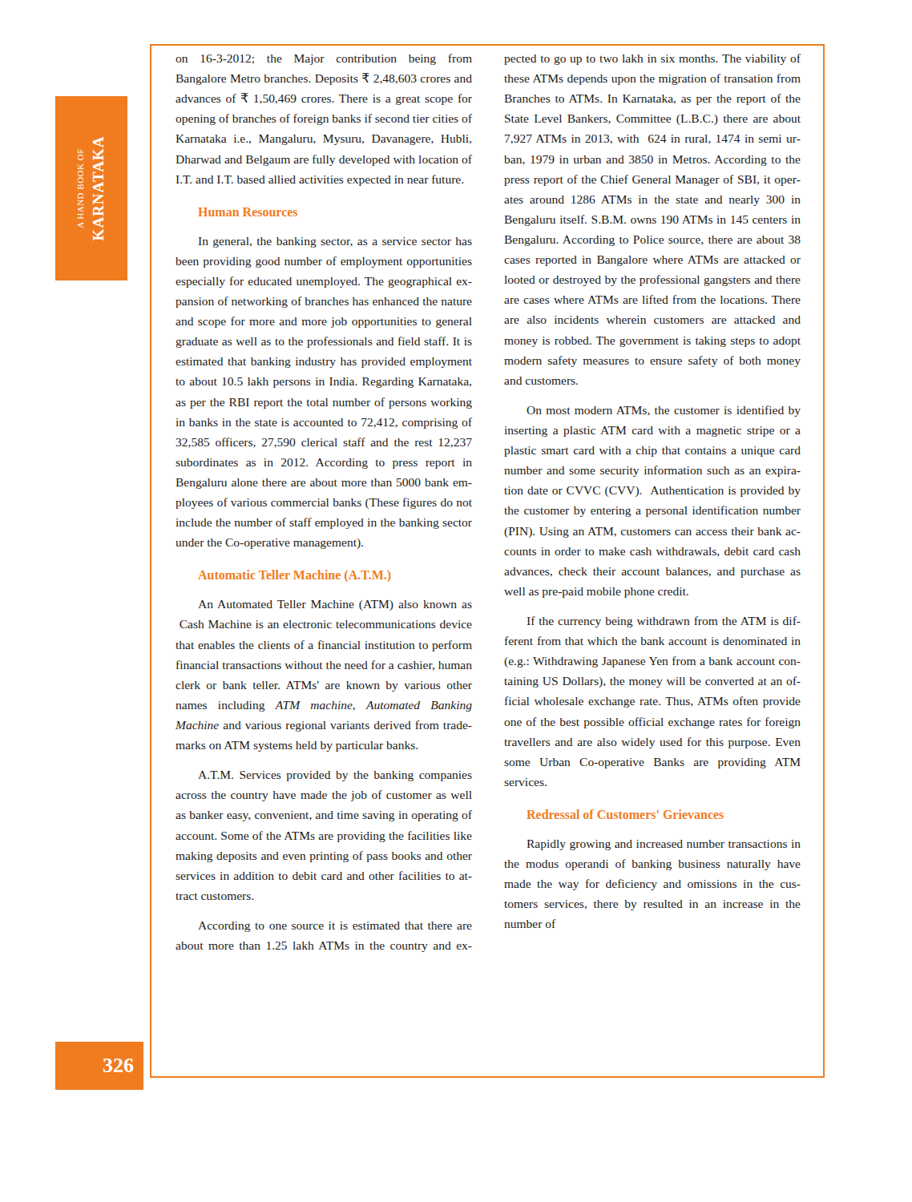A HAND BOOK OF KARNATAKA
326
on 16-3-2012; the Major contribution being from Bangalore Metro branches. Deposits ₹ 2,48,603 crores and advances of ₹ 1,50,469 crores. There is a great scope for opening of branches of foreign banks if second tier cities of Karnataka i.e., Mangaluru, Mysuru, Davanagere, Hubli, Dharwad and Belgaum are fully developed with location of I.T. and I.T. based allied activities expected in near future.
Human Resources
In general, the banking sector, as a service sector has been providing good number of employment opportunities especially for educated unemployed. The geographical expansion of networking of branches has enhanced the nature and scope for more and more job opportunities to general graduate as well as to the professionals and field staff. It is estimated that banking industry has provided employment to about 10.5 lakh persons in India. Regarding Karnataka, as per the RBI report the total number of persons working in banks in the state is accounted to 72,412, comprising of 32,585 officers, 27,590 clerical staff and the rest 12,237 subordinates as in 2012. According to press report in Bengaluru alone there are about more than 5000 bank employees of various commercial banks (These figures do not include the number of staff employed in the banking sector under the Co-operative management).
Automatic Teller Machine (A.T.M.)
An Automated Teller Machine (ATM) also known as Cash Machine is an electronic telecommunications device that enables the clients of a financial institution to perform financial transactions without the need for a cashier, human clerk or bank teller. ATMs' are known by various other names including ATM machine, Automated Banking Machine and various regional variants derived from trademarks on ATM systems held by particular banks.
A.T.M. Services provided by the banking companies across the country have made the job of customer as well as banker easy, convenient, and time saving in operating of account. Some of the ATMs are providing the facilities like making deposits and even printing of pass books and other services in addition to debit card and other facilities to attract customers.
According to one source it is estimated that there are about more than 1.25 lakh ATMs in the country and expected to go up to two lakh in six months. The viability of these ATMs depends upon the migration of transation from Branches to ATMs. In Karnataka, as per the report of the State Level Bankers, Committee (L.B.C.) there are about 7,927 ATMs in 2013, with 624 in rural, 1474 in semi urban, 1979 in urban and 3850 in Metros. According to the press report of the Chief General Manager of SBI, it operates around 1286 ATMs in the state and nearly 300 in Bengaluru itself. S.B.M. owns 190 ATMs in 145 centers in Bengaluru. According to Police source, there are about 38 cases reported in Bangalore where ATMs are attacked or looted or destroyed by the professional gangsters and there are cases where ATMs are lifted from the locations. There are also incidents wherein customers are attacked and money is robbed. The government is taking steps to adopt modern safety measures to ensure safety of both money and customers.
On most modern ATMs, the customer is identified by inserting a plastic ATM card with a magnetic stripe or a plastic smart card with a chip that contains a unique card number and some security information such as an expiration date or CVVC (CVV). Authentication is provided by the customer by entering a personal identification number (PIN). Using an ATM, customers can access their bank accounts in order to make cash withdrawals, debit card cash advances, check their account balances, and purchase as well as pre-paid mobile phone credit.
If the currency being withdrawn from the ATM is different from that which the bank account is denominated in (e.g.: Withdrawing Japanese Yen from a bank account containing US Dollars), the money will be converted at an official wholesale exchange rate. Thus, ATMs often provide one of the best possible official exchange rates for foreign travellers and are also widely used for this purpose. Even some Urban Co-operative Banks are providing ATM services.
Redressal of Customers' Grievances
Rapidly growing and increased number transactions in the modus operandi of banking business naturally have made the way for deficiency and omissions in the customers services, there by resulted in an increase in the number of